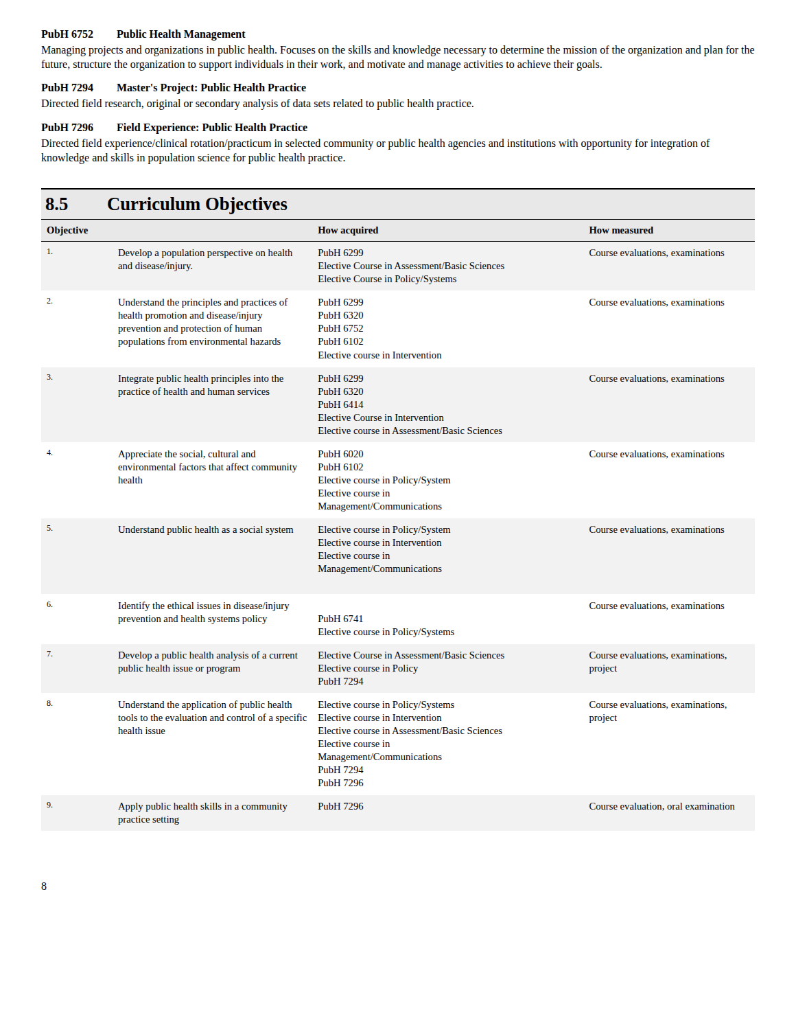PubH 6752 Public Health Management
Managing projects and organizations in public health. Focuses on the skills and knowledge necessary to determine the mission of the organization and plan for the future, structure the organization to support individuals in their work, and motivate and manage activities to achieve their goals.
PubH 7294 Master's Project: Public Health Practice
Directed field research, original or secondary analysis of data sets related to public health practice.
PubH 7296 Field Experience: Public Health Practice
Directed field experience/clinical rotation/practicum in selected community or public health agencies and institutions with opportunity for integration of knowledge and skills in population science for public health practice.
8.5 Curriculum Objectives
| Objective | How acquired | How measured |
| --- | --- | --- |
| 1. | Develop a population perspective on health and disease/injury. | PubH 6299 Elective Course in Assessment/Basic Sciences Elective Course in Policy/Systems | Course evaluations, examinations |
| 2. | Understand the principles and practices of health promotion and disease/injury prevention and protection of human populations from environmental hazards | PubH 6299 PubH 6320 PubH 6752 PubH 6102 Elective course in Intervention | Course evaluations, examinations |
| 3. | Integrate public health principles into the practice of health and human services | PubH 6299 PubH 6320 PubH 6414 Elective Course in Intervention Elective course in Assessment/Basic Sciences | Course evaluations, examinations |
| 4. | Appreciate the social, cultural and environmental factors that affect community health | PubH 6020 PubH 6102 Elective course in Policy/System Elective course in Management/Communications | Course evaluations, examinations |
| 5. | Understand public health as a social system | Elective course in Policy/System Elective course in Intervention Elective course in Management/Communications | Course evaluations, examinations |
| 6. | Identify the ethical issues in disease/injury prevention and health systems policy | PubH 6741 Elective course in Policy/Systems | Course evaluations, examinations |
| 7. | Develop a public health analysis of a current public health issue or program | Elective Course in Assessment/Basic Sciences Elective course in Policy PubH 7294 | Course evaluations, examinations, project |
| 8. | Understand the application of public health tools to the evaluation and control of a specific health issue | Elective course in Policy/Systems Elective course in Intervention Elective course in Assessment/Basic Sciences Elective course in Management/Communications PubH 7294 PubH 7296 | Course evaluations, examinations, project |
| 9. | Apply public health skills in a community practice setting | PubH 7296 | Course evaluation, oral examination |
8